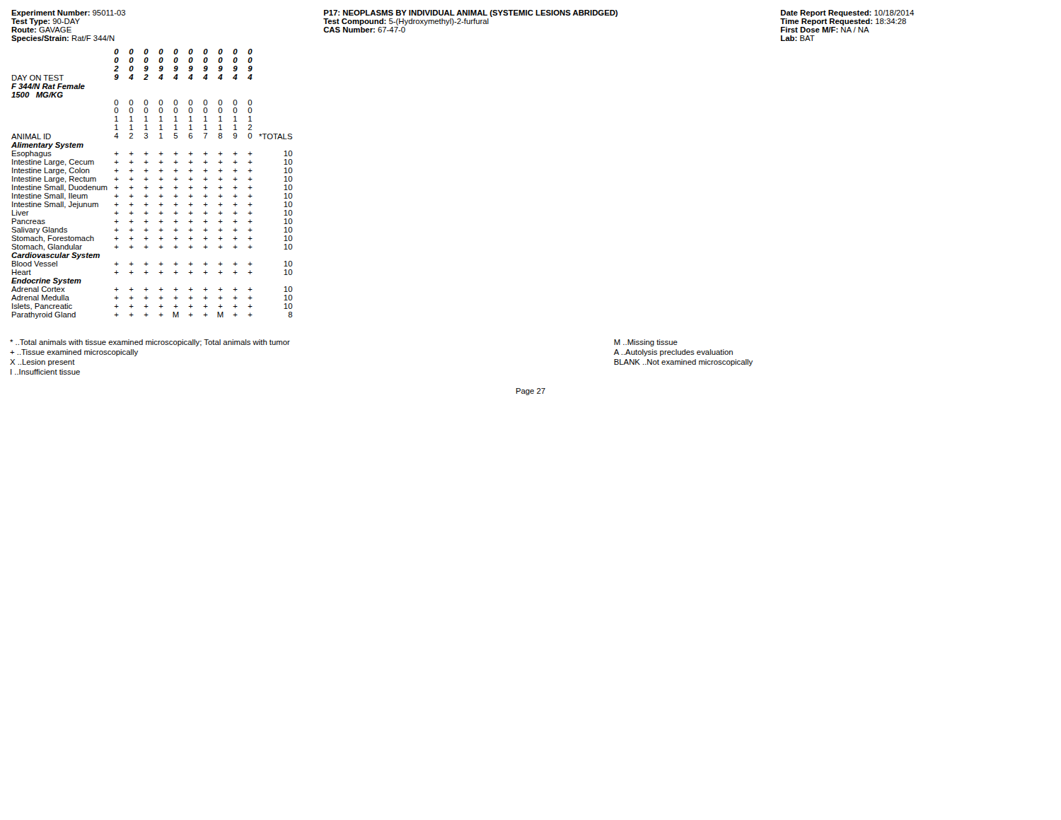| Experiment Number: 95011-03 Test Type: 90-DAY Route: GAVAGE Species/Strain: Rat/F 344/N | P17: NEOPLASMS BY INDIVIDUAL ANIMAL (SYSTEMIC LESIONS ABRIDGED) Test Compound: 5-(Hydroxymethyl)-2-furfural CAS Number: 67-47-0 | Date Report Requested: 10/18/2014 Time Report Requested: 18:34:28 First Dose M/F: NA / NA Lab: BAT |
| DAY ON TEST | 0 0 2 9 | 0 0 0 4 | 0 0 9 2 | 0 0 9 4 | 0 0 9 4 | 0 0 9 4 | 0 0 9 4 | 0 0 9 4 | 0 0 9 4 | 0 0 9 4 | |
| F 344/N Rat Female 1500 MG/KG | |
| ANIMAL ID | 0 0 1 1 4 | 0 0 1 1 2 | 0 0 1 1 3 | 0 0 1 1 1 | 0 0 1 1 5 | 0 0 1 1 6 | 0 0 1 1 7 | 0 0 1 1 8 | 0 0 1 1 9 | 0 0 1 2 0 | *TOTALS |
| Alimentary System |
| Esophagus | + | + | + | + | + | + | + | + | + | + | 10 |
| Intestine Large, Cecum | + | + | + | + | + | + | + | + | + | + | 10 |
| Intestine Large, Colon | + | + | + | + | + | + | + | + | + | + | 10 |
| Intestine Large, Rectum | + | + | + | + | + | + | + | + | + | + | 10 |
| Intestine Small, Duodenum | + | + | + | + | + | + | + | + | + | + | 10 |
| Intestine Small, Ileum | + | + | + | + | + | + | + | + | + | + | 10 |
| Intestine Small, Jejunum | + | + | + | + | + | + | + | + | + | + | 10 |
| Liver | + | + | + | + | + | + | + | + | + | + | 10 |
| Pancreas | + | + | + | + | + | + | + | + | + | + | 10 |
| Salivary Glands | + | + | + | + | + | + | + | + | + | + | 10 |
| Stomach, Forestomach | + | + | + | + | + | + | + | + | + | + | 10 |
| Stomach, Glandular | + | + | + | + | + | + | + | + | + | + | 10 |
| Cardiovascular System |
| Blood Vessel | + | + | + | + | + | + | + | + | + | + | 10 |
| Heart | + | + | + | + | + | + | + | + | + | + | 10 |
| Endocrine System |
| Adrenal Cortex | + | + | + | + | + | + | + | + | + | + | 10 |
| Adrenal Medulla | + | + | + | + | + | + | + | + | + | + | 10 |
| Islets, Pancreatic | + | + | + | + | + | + | + | + | + | + | 10 |
| Parathyroid Gland | + | + | + | + | M | + | + | M | + | + | 8 |
| * ..Total animals with tissue examined microscopically; Total animals with tumor | M ..Missing tissue |
| + ..Tissue examined microscopically | A ..Autolysis precludes evaluation |
| X ..Lesion present | BLANK ..Not examined microscopically |
| I ..Insufficient tissue | |
Page 27